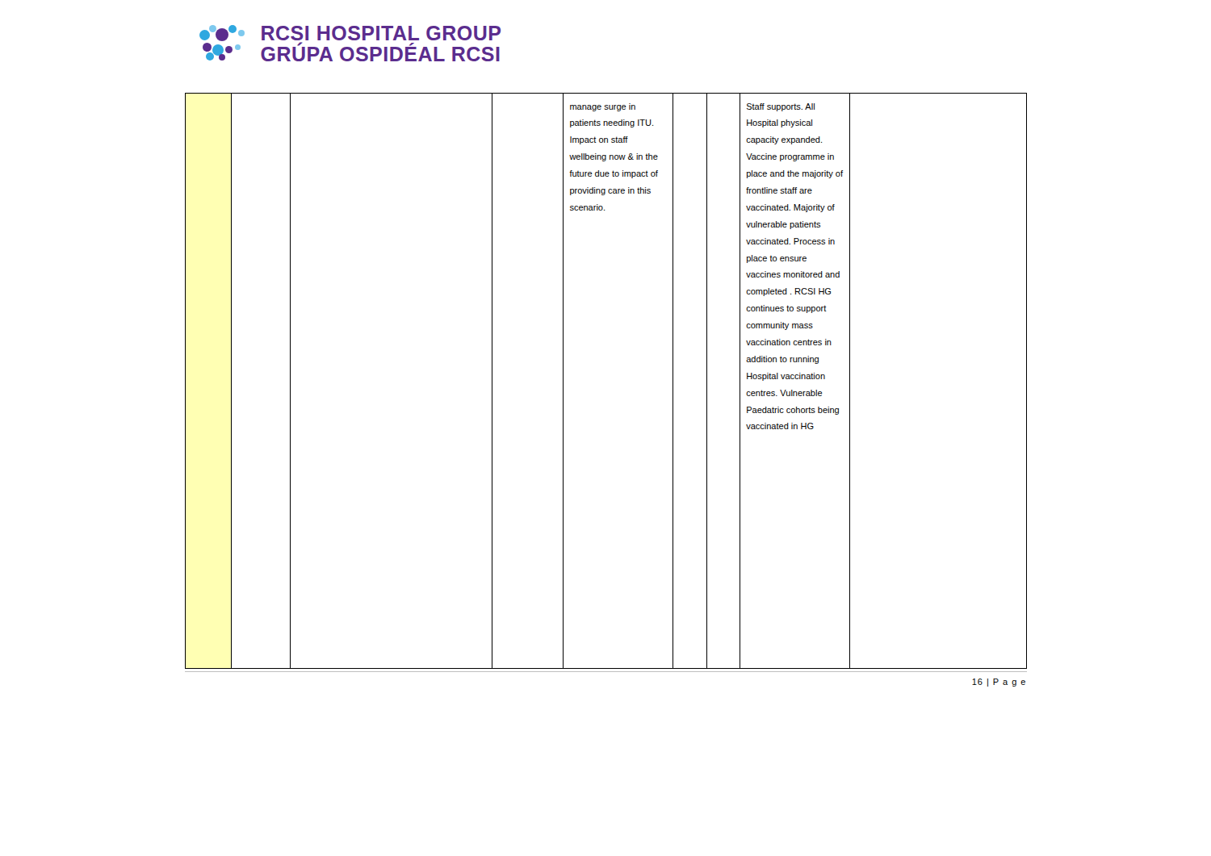RCSI HOSPITAL GROUP
GRÚPA OSPIDÉAL RCSI
| | | | | manage surge in patients needing ITU. Impact on staff wellbeing now & in the future due to impact of providing care in this scenario. | | | Staff supports. All Hospital physical capacity expanded. Vaccine programme in place and the majority of frontline staff are vaccinated. Majority of vulnerable patients vaccinated. Process in place to ensure vaccines monitored and completed . RCSI HG continues to support community mass vaccination centres in addition to running Hospital vaccination centres. Vulnerable Paedatric cohorts being vaccinated in HG | |
16 | P a g e